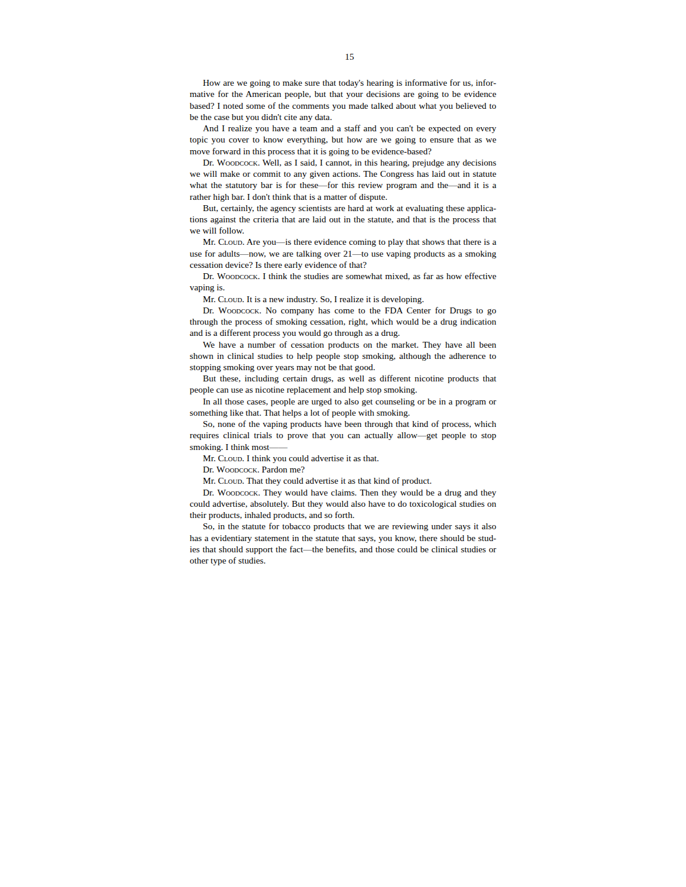15
How are we going to make sure that today's hearing is informative for us, informative for the American people, but that your decisions are going to be evidence based? I noted some of the comments you made talked about what you believed to be the case but you didn't cite any data.
And I realize you have a team and a staff and you can't be expected on every topic you cover to know everything, but how are we going to ensure that as we move forward in this process that it is going to be evidence-based?
Dr. Woodcock. Well, as I said, I cannot, in this hearing, prejudge any decisions we will make or commit to any given actions. The Congress has laid out in statute what the statutory bar is for these—for this review program and the—and it is a rather high bar. I don't think that is a matter of dispute.
But, certainly, the agency scientists are hard at work at evaluating these applications against the criteria that are laid out in the statute, and that is the process that we will follow.
Mr. Cloud. Are you—is there evidence coming to play that shows that there is a use for adults—now, we are talking over 21—to use vaping products as a smoking cessation device? Is there early evidence of that?
Dr. Woodcock. I think the studies are somewhat mixed, as far as how effective vaping is.
Mr. Cloud. It is a new industry. So, I realize it is developing.
Dr. Woodcock. No company has come to the FDA Center for Drugs to go through the process of smoking cessation, right, which would be a drug indication and is a different process you would go through as a drug.
We have a number of cessation products on the market. They have all been shown in clinical studies to help people stop smoking, although the adherence to stopping smoking over years may not be that good.
But these, including certain drugs, as well as different nicotine products that people can use as nicotine replacement and help stop smoking.
In all those cases, people are urged to also get counseling or be in a program or something like that. That helps a lot of people with smoking.
So, none of the vaping products have been through that kind of process, which requires clinical trials to prove that you can actually allow—get people to stop smoking. I think most——
Mr. Cloud. I think you could advertise it as that.
Dr. Woodcock. Pardon me?
Mr. Cloud. That they could advertise it as that kind of product.
Dr. Woodcock. They would have claims. Then they would be a drug and they could advertise, absolutely. But they would also have to do toxicological studies on their products, inhaled products, and so forth.
So, in the statute for tobacco products that we are reviewing under says it also has a evidentiary statement in the statute that says, you know, there should be studies that should support the fact—the benefits, and those could be clinical studies or other type of studies.